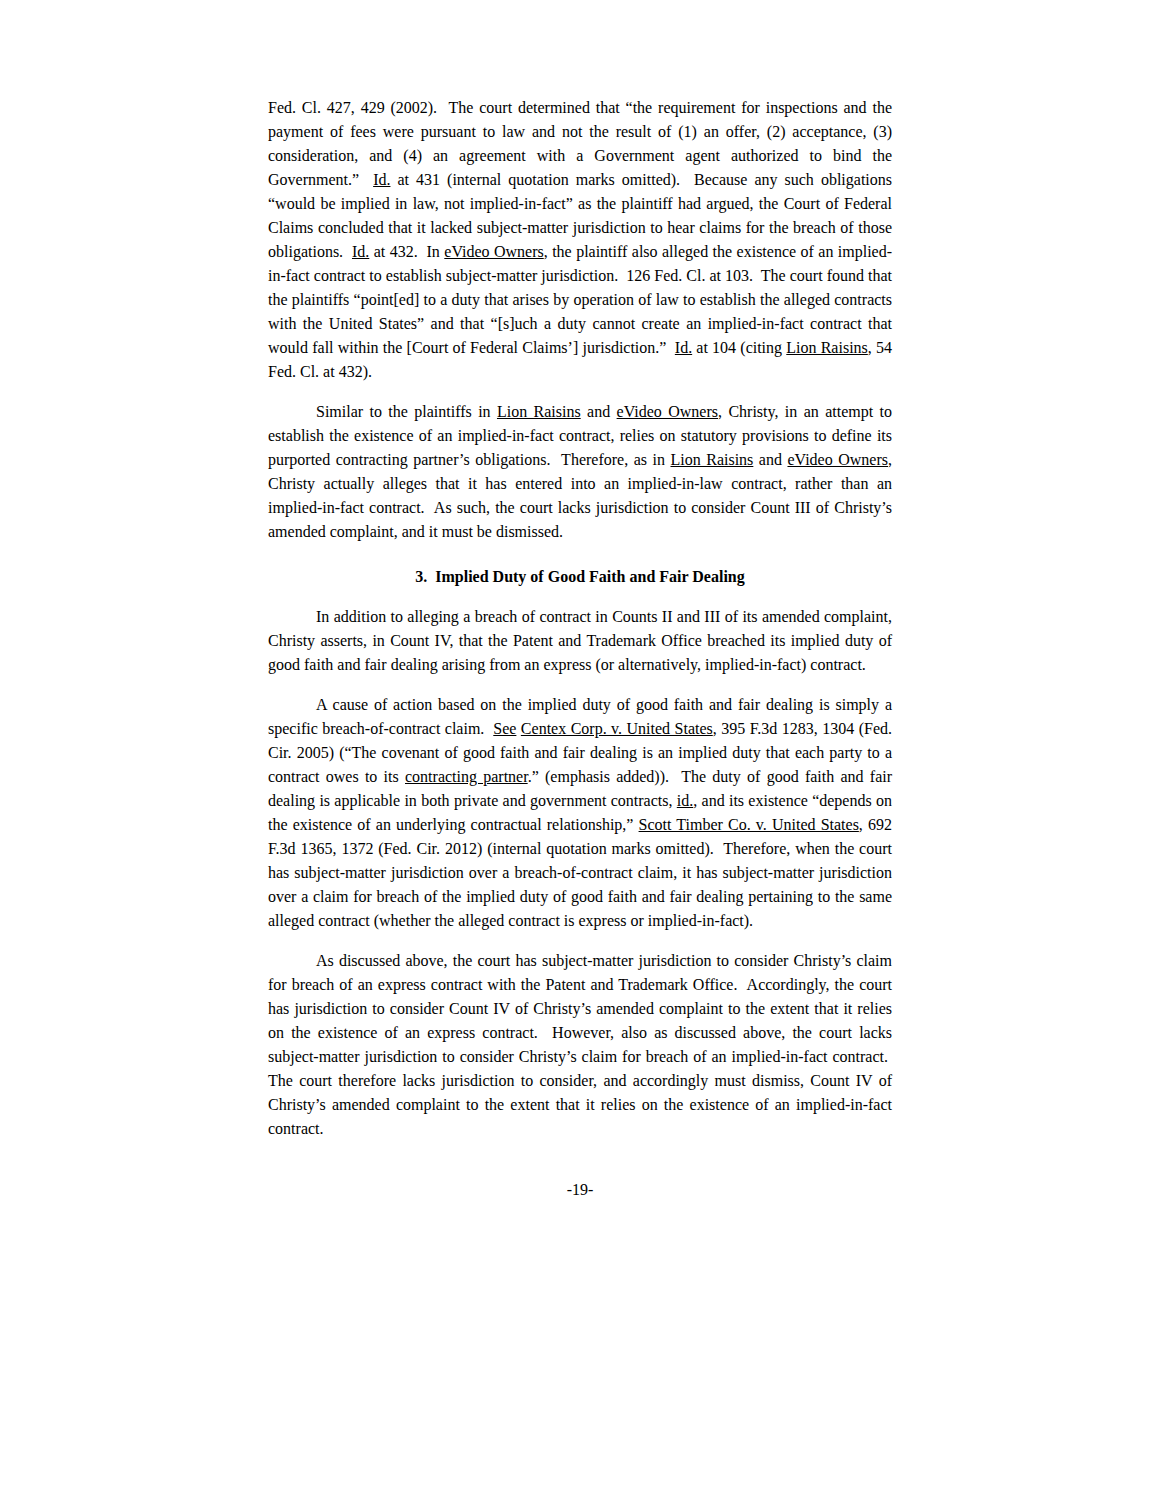Fed. Cl. 427, 429 (2002). The court determined that “the requirement for inspections and the payment of fees were pursuant to law and not the result of (1) an offer, (2) acceptance, (3) consideration, and (4) an agreement with a Government agent authorized to bind the Government.” Id. at 431 (internal quotation marks omitted). Because any such obligations “would be implied in law, not implied-in-fact” as the plaintiff had argued, the Court of Federal Claims concluded that it lacked subject-matter jurisdiction to hear claims for the breach of those obligations. Id. at 432. In eVideo Owners, the plaintiff also alleged the existence of an implied-in-fact contract to establish subject-matter jurisdiction. 126 Fed. Cl. at 103. The court found that the plaintiffs “point[ed] to a duty that arises by operation of law to establish the alleged contracts with the United States” and that “[s]uch a duty cannot create an implied-in-fact contract that would fall within the [Court of Federal Claims’] jurisdiction.” Id. at 104 (citing Lion Raisins, 54 Fed. Cl. at 432).
Similar to the plaintiffs in Lion Raisins and eVideo Owners, Christy, in an attempt to establish the existence of an implied-in-fact contract, relies on statutory provisions to define its purported contracting partner’s obligations. Therefore, as in Lion Raisins and eVideo Owners, Christy actually alleges that it has entered into an implied-in-law contract, rather than an implied-in-fact contract. As such, the court lacks jurisdiction to consider Count III of Christy’s amended complaint, and it must be dismissed.
3. Implied Duty of Good Faith and Fair Dealing
In addition to alleging a breach of contract in Counts II and III of its amended complaint, Christy asserts, in Count IV, that the Patent and Trademark Office breached its implied duty of good faith and fair dealing arising from an express (or alternatively, implied-in-fact) contract.
A cause of action based on the implied duty of good faith and fair dealing is simply a specific breach-of-contract claim. See Centex Corp. v. United States, 395 F.3d 1283, 1304 (Fed. Cir. 2005) (“The covenant of good faith and fair dealing is an implied duty that each party to a contract owes to its contracting partner.” (emphasis added)). The duty of good faith and fair dealing is applicable in both private and government contracts, id., and its existence “depends on the existence of an underlying contractual relationship,” Scott Timber Co. v. United States, 692 F.3d 1365, 1372 (Fed. Cir. 2012) (internal quotation marks omitted). Therefore, when the court has subject-matter jurisdiction over a breach-of-contract claim, it has subject-matter jurisdiction over a claim for breach of the implied duty of good faith and fair dealing pertaining to the same alleged contract (whether the alleged contract is express or implied-in-fact).
As discussed above, the court has subject-matter jurisdiction to consider Christy’s claim for breach of an express contract with the Patent and Trademark Office. Accordingly, the court has jurisdiction to consider Count IV of Christy’s amended complaint to the extent that it relies on the existence of an express contract. However, also as discussed above, the court lacks subject-matter jurisdiction to consider Christy’s claim for breach of an implied-in-fact contract. The court therefore lacks jurisdiction to consider, and accordingly must dismiss, Count IV of Christy’s amended complaint to the extent that it relies on the existence of an implied-in-fact contract.
-19-